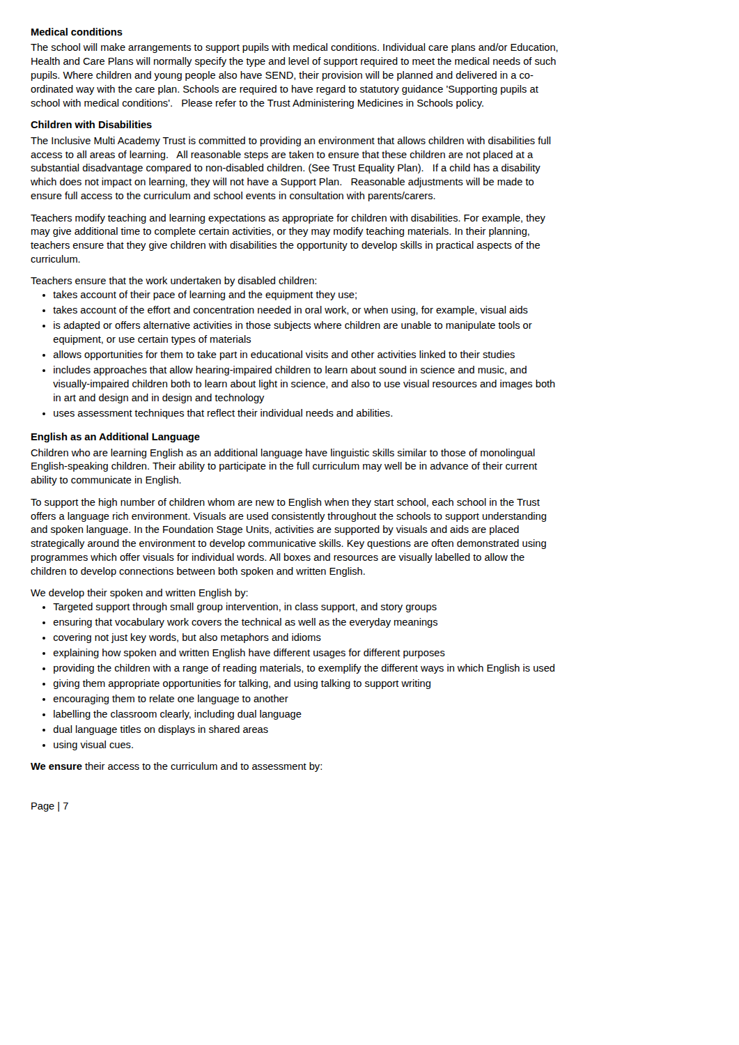Medical conditions
The school will make arrangements to support pupils with medical conditions. Individual care plans and/or Education, Health and Care Plans will normally specify the type and level of support required to meet the medical needs of such pupils. Where children and young people also have SEND, their provision will be planned and delivered in a co-ordinated way with the care plan. Schools are required to have regard to statutory guidance 'Supporting pupils at school with medical conditions'. Please refer to the Trust Administering Medicines in Schools policy.
Children with Disabilities
The Inclusive Multi Academy Trust is committed to providing an environment that allows children with disabilities full access to all areas of learning. All reasonable steps are taken to ensure that these children are not placed at a substantial disadvantage compared to non-disabled children. (See Trust Equality Plan). If a child has a disability which does not impact on learning, they will not have a Support Plan. Reasonable adjustments will be made to ensure full access to the curriculum and school events in consultation with parents/carers.
Teachers modify teaching and learning expectations as appropriate for children with disabilities. For example, they may give additional time to complete certain activities, or they may modify teaching materials. In their planning, teachers ensure that they give children with disabilities the opportunity to develop skills in practical aspects of the curriculum.
Teachers ensure that the work undertaken by disabled children:
takes account of their pace of learning and the equipment they use;
takes account of the effort and concentration needed in oral work, or when using, for example, visual aids
is adapted or offers alternative activities in those subjects where children are unable to manipulate tools or equipment, or use certain types of materials
allows opportunities for them to take part in educational visits and other activities linked to their studies
includes approaches that allow hearing-impaired children to learn about sound in science and music, and visually-impaired children both to learn about light in science, and also to use visual resources and images both in art and design and in design and technology
uses assessment techniques that reflect their individual needs and abilities.
English as an Additional Language
Children who are learning English as an additional language have linguistic skills similar to those of monolingual English-speaking children. Their ability to participate in the full curriculum may well be in advance of their current ability to communicate in English.
To support the high number of children whom are new to English when they start school, each school in the Trust offers a language rich environment. Visuals are used consistently throughout the schools to support understanding and spoken language. In the Foundation Stage Units, activities are supported by visuals and aids are placed strategically around the environment to develop communicative skills. Key questions are often demonstrated using programmes which offer visuals for individual words. All boxes and resources are visually labelled to allow the children to develop connections between both spoken and written English.
We develop their spoken and written English by:
Targeted support through small group intervention, in class support, and story groups
ensuring that vocabulary work covers the technical as well as the everyday meanings
covering not just key words, but also metaphors and idioms
explaining how spoken and written English have different usages for different purposes
providing the children with a range of reading materials, to exemplify the different ways in which English is used
giving them appropriate opportunities for talking, and using talking to support writing
encouraging them to relate one language to another
labelling the classroom clearly, including dual language
dual language titles on displays in shared areas
using visual cues.
We ensure their access to the curriculum and to assessment by:
Page | 7